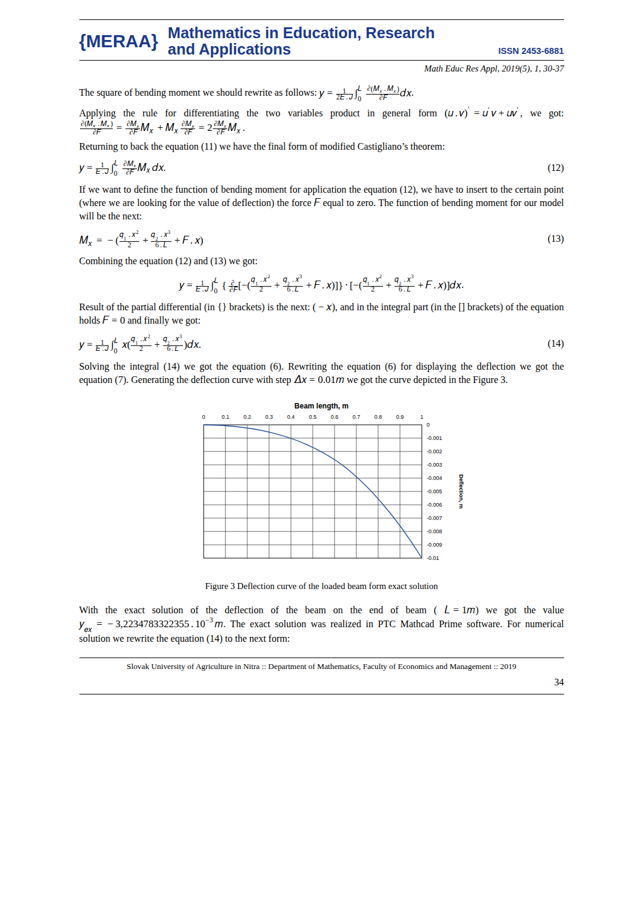{MERAA}
Mathematics in Education, Research
and Applications
ISSN 2453-6881
Math Educ Res Appl, 2019(5), 1, 30-37
The square of bending moment we should rewrite as follows: y= 12E.J ∫0L ∂(Mx.Mx) ∂F dx .
Applying the rule for differentiating the two variables product in general form (u.v)′ =u′v+uv′ , we got: ∂(Mx.Mx) ∂F = ∂Mx∂F Mx + Mx ∂Mx∂F =2 ∂Mx∂F Mx .
Returning to back the equation (11) we have the final form of modified Castigliano’s theorem:
y= 1E.J ∫0L ∂Mx∂F Mxdx .
(12)
If we want to define the function of bending moment for application the equation (12), we have to insert to the certain point (where we are looking for the value of deflection) the force F equal to zero. The function of bending moment for our model will be the next:
Mx=− ( q1.x22 + q2.x36.L +F.x )
(13)
Combining the equation (12) and (13) we got:
y= 1E.J ∫0L { ∂∂F [ − ( q1.x22 + q2.x36.L +F.x ) ] } ⋅ [ − ( q1.x22 + q2.x36.L +F.x ) ] dx .
Result of the partial differential (in {} brackets) is the next: (−x), and in the integral part (in the [] brackets) of the equation holds F=0 and finally we got:
y= 1E.J ∫0L x ( q1.x22 + q2.x36.L ) dx .
(14)
Solving the integral (14) we got the equation (6). Rewriting the equation (6) for displaying the deflection we got the equation (7). Generating the deflection curve with step Δx=0.01m we got the curve depicted in the Figure 3.
Beam length, m
0 0.1 0.2 0.3 0.4 0.5 0.6 0.7 0.8 0.9 1 0 -0.001 -0.002 -0.003 -0.004 -0.005 -0.006 -0.007 -0.008 -0.009 -0.01 Deflection, m
Figure 3 Deflection curve of the loaded beam form exact solution
With the exact solution of the deflection of the beam on the end of beam ( L=1m) we got the value yex=−3,2234783322355.10−3m . The exact solution was realized in PTC Mathcad Prime software. For numerical solution we rewrite the equation (14) to the next form:
Slovak University of Agriculture in Nitra :: Department of Mathematics, Faculty of Economics and Management :: 2019
34